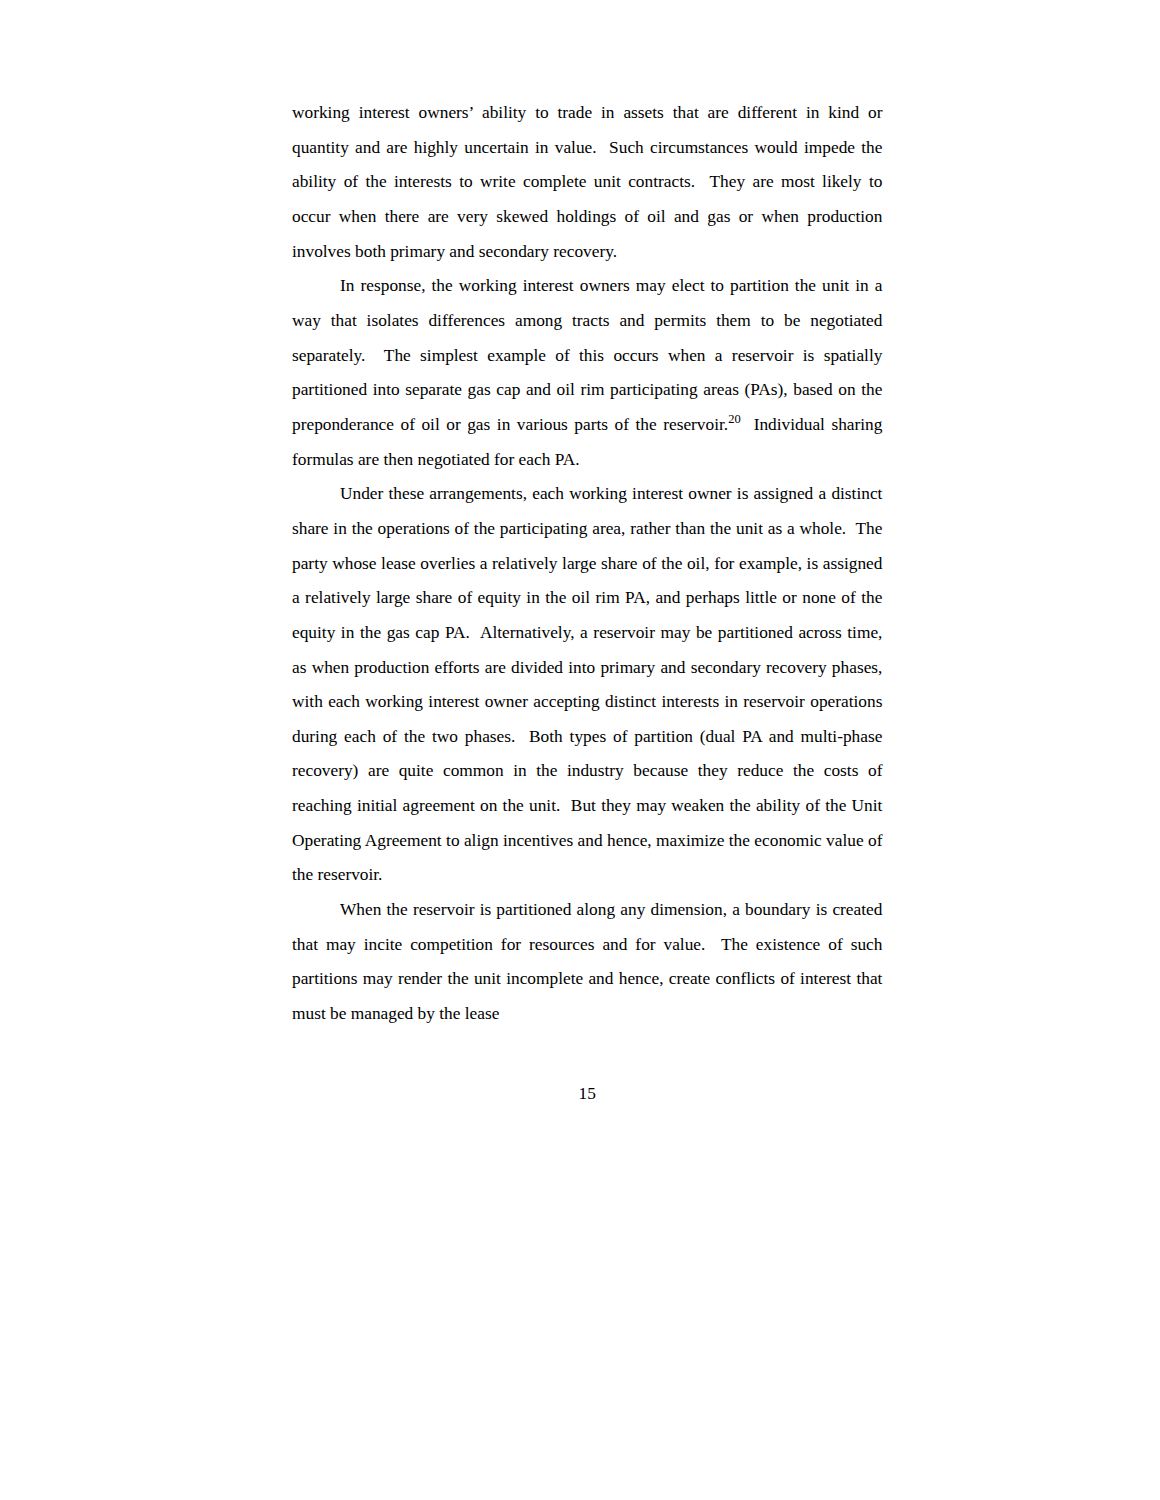working interest owners’ ability to trade in assets that are different in kind or quantity and are highly uncertain in value. Such circumstances would impede the ability of the interests to write complete unit contracts. They are most likely to occur when there are very skewed holdings of oil and gas or when production involves both primary and secondary recovery.
In response, the working interest owners may elect to partition the unit in a way that isolates differences among tracts and permits them to be negotiated separately. The simplest example of this occurs when a reservoir is spatially partitioned into separate gas cap and oil rim participating areas (PAs), based on the preponderance of oil or gas in various parts of the reservoir.20 Individual sharing formulas are then negotiated for each PA.
Under these arrangements, each working interest owner is assigned a distinct share in the operations of the participating area, rather than the unit as a whole. The party whose lease overlies a relatively large share of the oil, for example, is assigned a relatively large share of equity in the oil rim PA, and perhaps little or none of the equity in the gas cap PA. Alternatively, a reservoir may be partitioned across time, as when production efforts are divided into primary and secondary recovery phases, with each working interest owner accepting distinct interests in reservoir operations during each of the two phases. Both types of partition (dual PA and multi-phase recovery) are quite common in the industry because they reduce the costs of reaching initial agreement on the unit. But they may weaken the ability of the Unit Operating Agreement to align incentives and hence, maximize the economic value of the reservoir.
When the reservoir is partitioned along any dimension, a boundary is created that may incite competition for resources and for value. The existence of such partitions may render the unit incomplete and hence, create conflicts of interest that must be managed by the lease
15